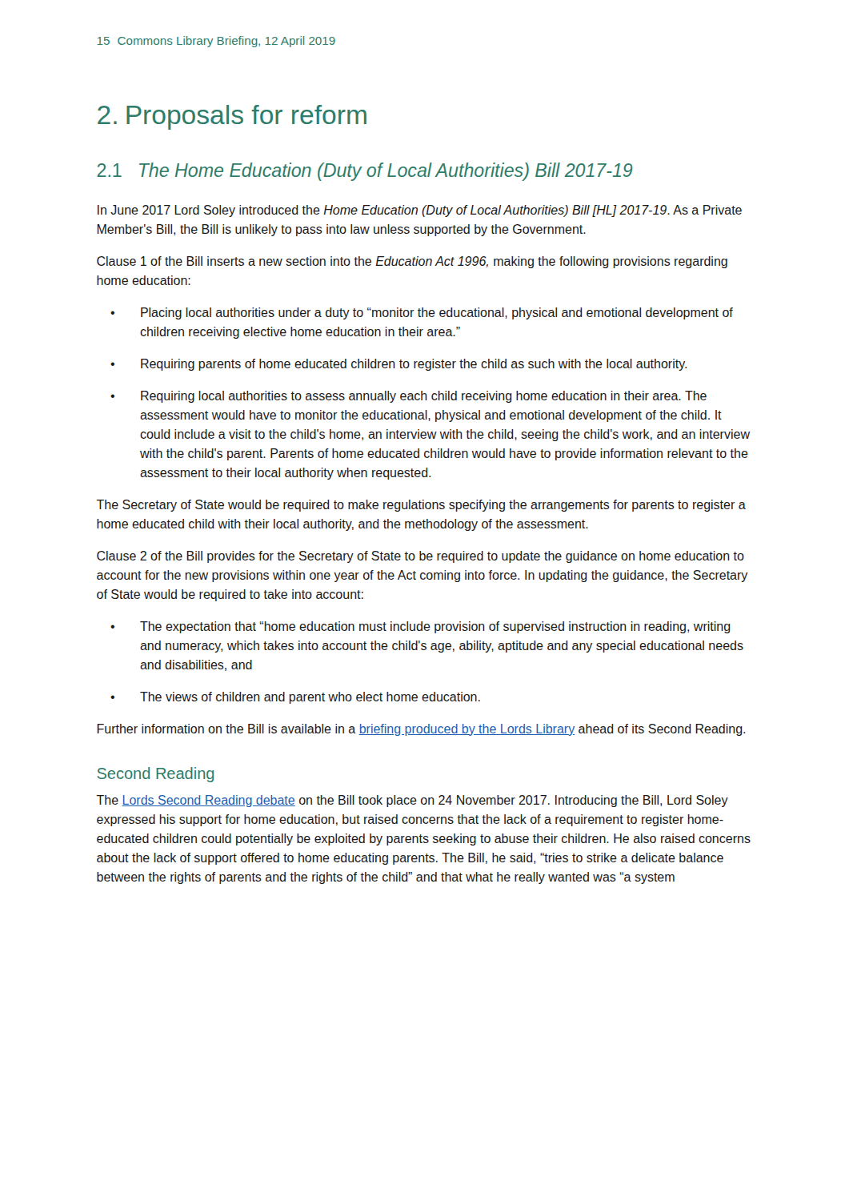15 Commons Library Briefing, 12 April 2019
2. Proposals for reform
2.1 The Home Education (Duty of Local Authorities) Bill 2017-19
In June 2017 Lord Soley introduced the Home Education (Duty of Local Authorities) Bill [HL] 2017-19. As a Private Member's Bill, the Bill is unlikely to pass into law unless supported by the Government.
Clause 1 of the Bill inserts a new section into the Education Act 1996, making the following provisions regarding home education:
Placing local authorities under a duty to “monitor the educational, physical and emotional development of children receiving elective home education in their area.”
Requiring parents of home educated children to register the child as such with the local authority.
Requiring local authorities to assess annually each child receiving home education in their area. The assessment would have to monitor the educational, physical and emotional development of the child. It could include a visit to the child's home, an interview with the child, seeing the child's work, and an interview with the child's parent. Parents of home educated children would have to provide information relevant to the assessment to their local authority when requested.
The Secretary of State would be required to make regulations specifying the arrangements for parents to register a home educated child with their local authority, and the methodology of the assessment.
Clause 2 of the Bill provides for the Secretary of State to be required to update the guidance on home education to account for the new provisions within one year of the Act coming into force. In updating the guidance, the Secretary of State would be required to take into account:
The expectation that “home education must include provision of supervised instruction in reading, writing and numeracy, which takes into account the child's age, ability, aptitude and any special educational needs and disabilities, and
The views of children and parent who elect home education.
Further information on the Bill is available in a briefing produced by the Lords Library ahead of its Second Reading.
Second Reading
The Lords Second Reading debate on the Bill took place on 24 November 2017. Introducing the Bill, Lord Soley expressed his support for home education, but raised concerns that the lack of a requirement to register home-educated children could potentially be exploited by parents seeking to abuse their children. He also raised concerns about the lack of support offered to home educating parents. The Bill, he said, “tries to strike a delicate balance between the rights of parents and the rights of the child” and that what he really wanted was “a system